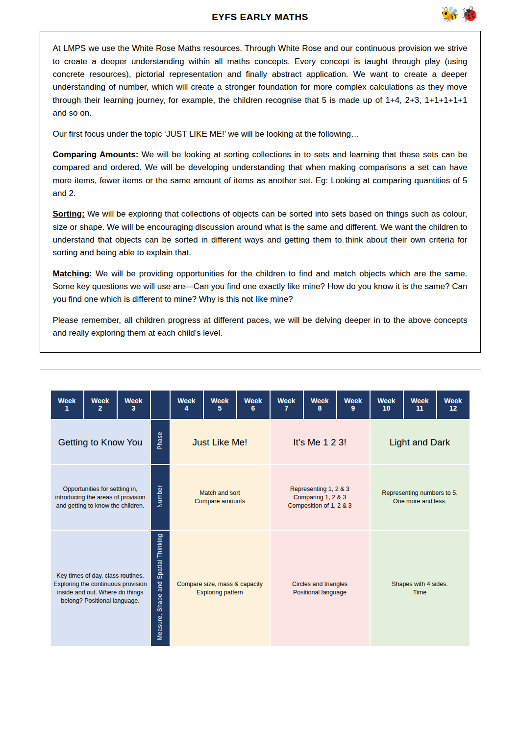EYFS Early Maths
🐝🐞
At LMPS we use the White Rose Maths resources. Through White Rose and our continuous provision we strive to create a deeper understanding within all maths concepts. Every concept is taught through play (using concrete resources), pictorial representation and finally abstract application. We want to create a deeper understanding of number, which will create a stronger foundation for more complex calculations as they move through their learning journey, for example, the children recognise that 5 is made up of 1+4, 2+3, 1+1+1+1+1 and so on.
Our first focus under the topic ‘JUST LIKE ME!’ we will be looking at the following…
Comparing Amounts: We will be looking at sorting collections in to sets and learning that these sets can be compared and ordered. We will be developing understanding that when making comparisons a set can have more items, fewer items or the same amount of items as another set. Eg: Looking at comparing quantities of 5 and 2.
Sorting: We will be exploring that collections of objects can be sorted into sets based on things such as colour, size or shape. We will be encouraging discussion around what is the same and different. We want the children to understand that objects can be sorted in different ways and getting them to think about their own criteria for sorting and being able to explain that.
Matching: We will be providing opportunities for the children to find and match objects which are the same. Some key questions we will use are—Can you find one exactly like mine? How do you know it is the same? Can you find one which is different to mine? Why is this not like mine?
Please remember, all children progress at different paces, we will be delving deeper in to the above concepts and really exploring them at each child’s level.
| Week 1 | Week 2 | Week 3 | | Week 4 | Week 5 | Week 6 | Week 7 | Week 8 | Week 9 | Week 10 | Week 11 | Week 12 |
| Getting to Know You | Phase | Just Like Me! | It’s Me 1 2 3! | Light and Dark |
| Opportunities for settling in, introducing the areas of provision and getting to know the children. | Number | Match and sort Compare amounts | Representing 1, 2 & 3 Comparing 1, 2 & 3 Composition of 1, 2 & 3 | Representing numbers to 5. One more and less. |
| Key times of day, class routines. Exploring the continuous provision inside and out. Where do things belong? Positional language. | Measure, Shape and Spatial Thinking | Compare size, mass & capacity Exploring pattern | Circles and triangles Positional language | Shapes with 4 sides. Time |